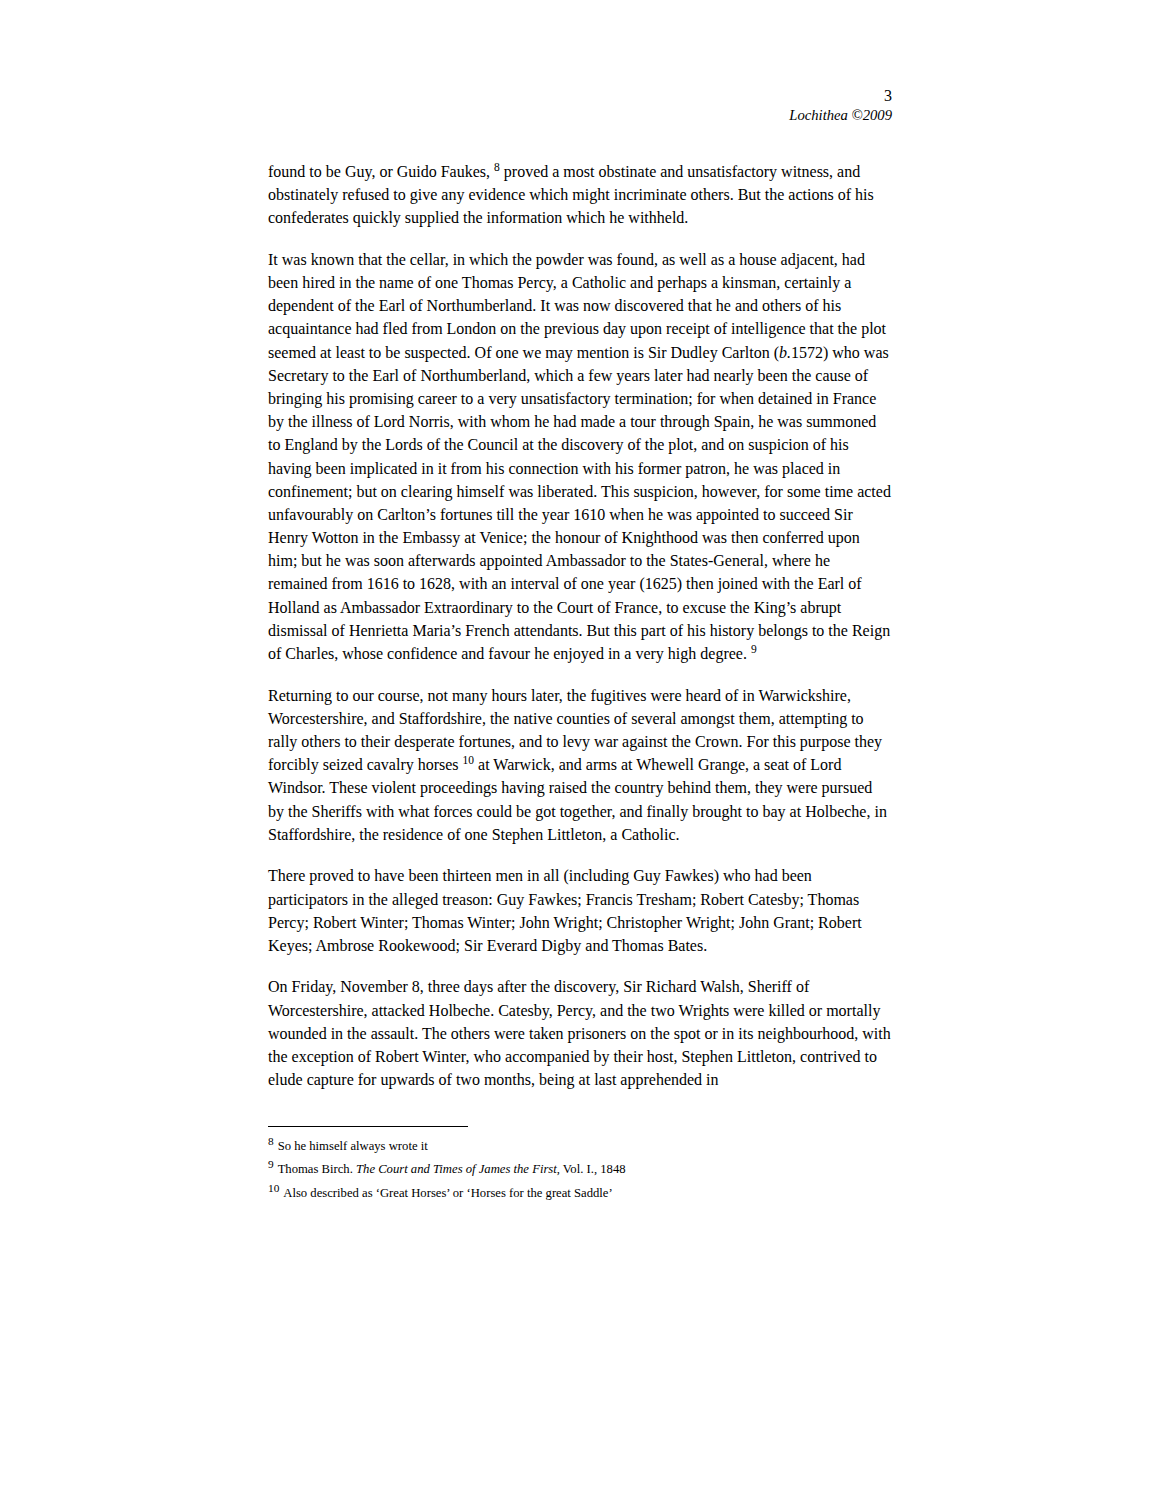3
Lochithea ©2009
found to be Guy, or Guido Faukes, 8 proved a most obstinate and unsatisfactory witness, and obstinately refused to give any evidence which might incriminate others. But the actions of his confederates quickly supplied the information which he withheld.
It was known that the cellar, in which the powder was found, as well as a house adjacent, had been hired in the name of one Thomas Percy, a Catholic and perhaps a kinsman, certainly a dependent of the Earl of Northumberland. It was now discovered that he and others of his acquaintance had fled from London on the previous day upon receipt of intelligence that the plot seemed at least to be suspected. Of one we may mention is Sir Dudley Carlton (b. 1572) who was Secretary to the Earl of Northumberland, which a few years later had nearly been the cause of bringing his promising career to a very unsatisfactory termination; for when detained in France by the illness of Lord Norris, with whom he had made a tour through Spain, he was summoned to England by the Lords of the Council at the discovery of the plot, and on suspicion of his having been implicated in it from his connection with his former patron, he was placed in confinement; but on clearing himself was liberated. This suspicion, however, for some time acted unfavourably on Carlton’s fortunes till the year 1610 when he was appointed to succeed Sir Henry Wotton in the Embassy at Venice; the honour of Knighthood was then conferred upon him; but he was soon afterwards appointed Ambassador to the States-General, where he remained from 1616 to 1628, with an interval of one year (1625) then joined with the Earl of Holland as Ambassador Extraordinary to the Court of France, to excuse the King’s abrupt dismissal of Henrietta Maria’s French attendants. But this part of his history belongs to the Reign of Charles, whose confidence and favour he enjoyed in a very high degree. 9
Returning to our course, not many hours later, the fugitives were heard of in Warwickshire, Worcestershire, and Staffordshire, the native counties of several amongst them, attempting to rally others to their desperate fortunes, and to levy war against the Crown. For this purpose they forcibly seized cavalry horses 10 at Warwick, and arms at Whewell Grange, a seat of Lord Windsor. These violent proceedings having raised the country behind them, they were pursued by the Sheriffs with what forces could be got together, and finally brought to bay at Holbeche, in Staffordshire, the residence of one Stephen Littleton, a Catholic.
There proved to have been thirteen men in all (including Guy Fawkes) who had been participators in the alleged treason: Guy Fawkes; Francis Tresham; Robert Catesby; Thomas Percy; Robert Winter; Thomas Winter; John Wright; Christopher Wright; John Grant; Robert Keyes; Ambrose Rookewood; Sir Everard Digby and Thomas Bates.
On Friday, November 8, three days after the discovery, Sir Richard Walsh, Sheriff of Worcestershire, attacked Holbeche. Catesby, Percy, and the two Wrights were killed or mortally wounded in the assault. The others were taken prisoners on the spot or in its neighbourhood, with the exception of Robert Winter, who accompanied by their host, Stephen Littleton, contrived to elude capture for upwards of two months, being at last apprehended in
8 So he himself always wrote it
9 Thomas Birch. The Court and Times of James the First, Vol. I., 1848
10 Also described as ‘Great Horses’ or ‘Horses for the great Saddle’